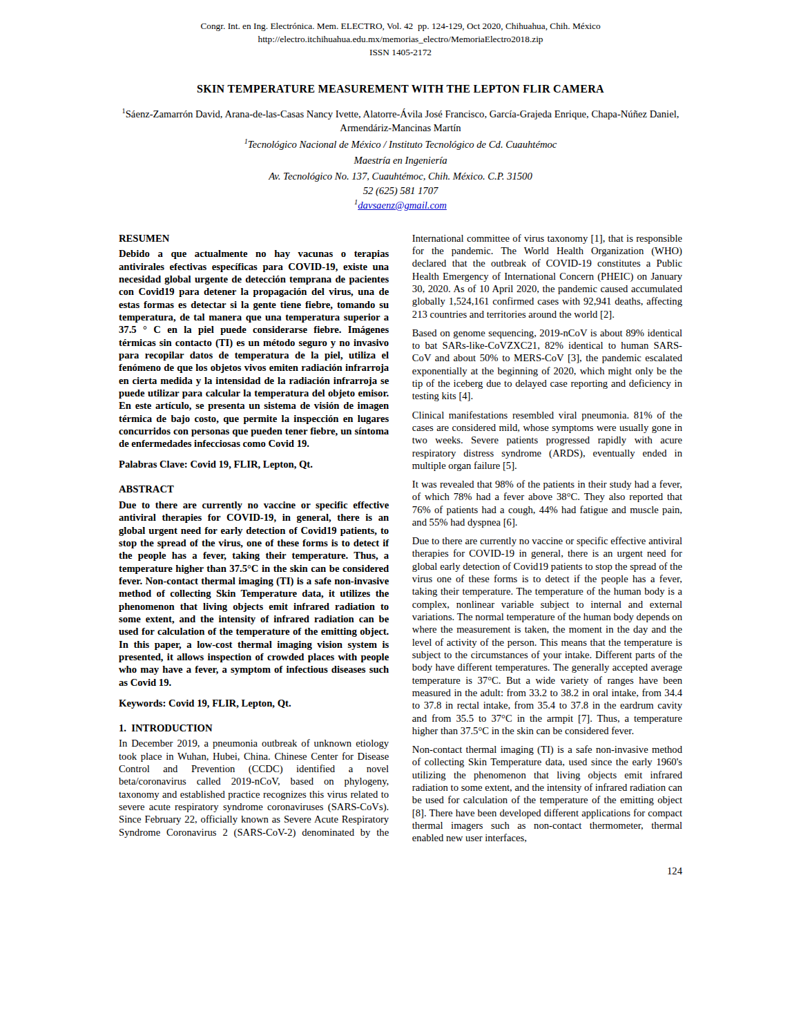Congr. Int. en Ing. Electrónica. Mem. ELECTRO, Vol. 42 pp. 124-129, Oct 2020, Chihuahua, Chih. México
http://electro.itchihuahua.edu.mx/memorias_electro/MemoriaElectro2018.zip
ISSN 1405-2172
Skin Temperature Measurement with the Lepton FLIR Camera
1Sáenz-Zamarrón David, Arana-de-las-Casas Nancy Ivette, Alatorre-Ávila José Francisco, García-Grajeda Enrique, Chapa-Núñez Daniel, Armendáriz-Mancinas Martín
1Tecnológico Nacional de México / Instituto Tecnológico de Cd. Cuauhtémoc
Maestría en Ingeniería
Av. Tecnológico No. 137, Cuauhtémoc, Chih. México. C.P. 31500
52 (625) 581 1707
1davsaenz@gmail.com
Resumen
Debido a que actualmente no hay vacunas o terapias antivirales efectivas específicas para COVID-19, existe una necesidad global urgente de detección temprana de pacientes con Covid19 para detener la propagación del virus, una de estas formas es detectar si la gente tiene fiebre, tomando su temperatura, de tal manera que una temperatura superior a 37.5 ° C en la piel puede considerarse fiebre. Imágenes térmicas sin contacto (TI) es un método seguro y no invasivo para recopilar datos de temperatura de la piel, utiliza el fenómeno de que los objetos vivos emiten radiación infrarroja en cierta medida y la intensidad de la radiación infrarroja se puede utilizar para calcular la temperatura del objeto emisor. En este artículo, se presenta un sistema de visión de imagen térmica de bajo costo, que permite la inspección en lugares concurridos con personas que pueden tener fiebre, un síntoma de enfermedades infecciosas como Covid 19.
Palabras Clave: Covid 19, FLIR, Lepton, Qt.
Abstract
Due to there are currently no vaccine or specific effective antiviral therapies for COVID-19, in general, there is an global urgent need for early detection of Covid19 patients, to stop the spread of the virus, one of these forms is to detect if the people has a fever, taking their temperature. Thus, a temperature higher than 37.5°C in the skin can be considered fever. Non-contact thermal imaging (TI) is a safe non-invasive method of collecting Skin Temperature data, it utilizes the phenomenon that living objects emit infrared radiation to some extent, and the intensity of infrared radiation can be used for calculation of the temperature of the emitting object. In this paper, a low-cost thermal imaging vision system is presented, it allows inspection of crowded places with people who may have a fever, a symptom of infectious diseases such as Covid 19.
Keywords: Covid 19, FLIR, Lepton, Qt.
1. INTRODUCTION
In December 2019, a pneumonia outbreak of unknown etiology took place in Wuhan, Hubei, China. Chinese Center for Disease Control and Prevention (CCDC) identified a novel beta/coronavirus called 2019-nCoV, based on phylogeny, taxonomy and established practice recognizes this virus related to severe acute respiratory syndrome coronaviruses (SARS-CoVs). Since February 22, officially known as Severe Acute Respiratory Syndrome Coronavirus 2 (SARS-CoV-2) denominated by the International committee of virus taxonomy [1], that is responsible for the pandemic. The World Health Organization (WHO) declared that the outbreak of COVID-19 constitutes a Public Health Emergency of International Concern (PHEIC) on January 30, 2020. As of 10 April 2020, the pandemic caused accumulated globally 1,524,161 confirmed cases with 92,941 deaths, affecting 213 countries and territories around the world [2].
Based on genome sequencing, 2019-nCoV is about 89% identical to bat SARs-like-CoVZXC21, 82% identical to human SARS-CoV and about 50% to MERS-CoV [3], the pandemic escalated exponentially at the beginning of 2020, which might only be the tip of the iceberg due to delayed case reporting and deficiency in testing kits [4].
Clinical manifestations resembled viral pneumonia. 81% of the cases are considered mild, whose symptoms were usually gone in two weeks. Severe patients progressed rapidly with acure respiratory distress syndrome (ARDS), eventually ended in multiple organ failure [5].
It was revealed that 98% of the patients in their study had a fever, of which 78% had a fever above 38°C. They also reported that 76% of patients had a cough, 44% had fatigue and muscle pain, and 55% had dyspnea [6].
Due to there are currently no vaccine or specific effective antiviral therapies for COVID-19 in general, there is an urgent need for global early detection of Covid19 patients to stop the spread of the virus one of these forms is to detect if the people has a fever, taking their temperature. The temperature of the human body is a complex, nonlinear variable subject to internal and external variations. The normal temperature of the human body depends on where the measurement is taken, the moment in the day and the level of activity of the person. This means that the temperature is subject to the circumstances of your intake. Different parts of the body have different temperatures. The generally accepted average temperature is 37°C. But a wide variety of ranges have been measured in the adult: from 33.2 to 38.2 in oral intake, from 34.4 to 37.8 in rectal intake, from 35.4 to 37.8 in the eardrum cavity and from 35.5 to 37°C in the armpit [7]. Thus, a temperature higher than 37.5°C in the skin can be considered fever.
Non-contact thermal imaging (TI) is a safe non-invasive method of collecting Skin Temperature data, used since the early 1960's utilizing the phenomenon that living objects emit infrared radiation to some extent, and the intensity of infrared radiation can be used for calculation of the temperature of the emitting object [8]. There have been developed different applications for compact thermal imagers such as non-contact thermometer, thermal enabled new user interfaces,
124